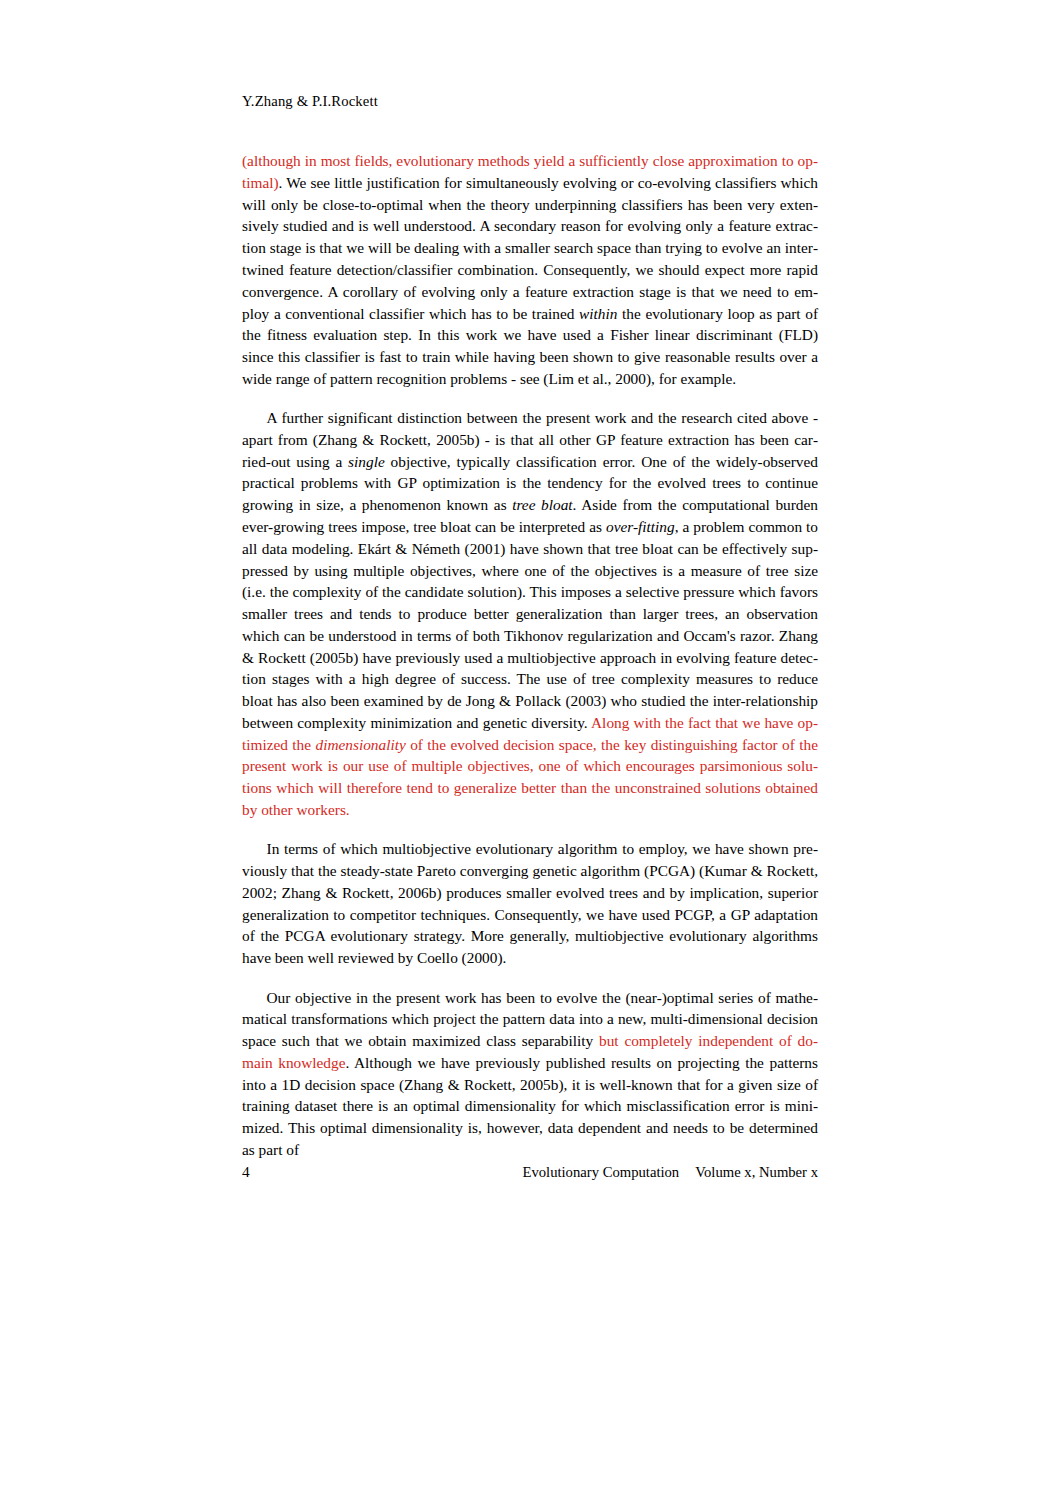Y.Zhang & P.I.Rockett
(although in most fields, evolutionary methods yield a sufficiently close approximation to optimal). We see little justification for simultaneously evolving or co-evolving classifiers which will only be close-to-optimal when the theory underpinning classifiers has been very extensively studied and is well understood. A secondary reason for evolving only a feature extraction stage is that we will be dealing with a smaller search space than trying to evolve an intertwined feature detection/classifier combination. Consequently, we should expect more rapid convergence. A corollary of evolving only a feature extraction stage is that we need to employ a conventional classifier which has to be trained within the evolutionary loop as part of the fitness evaluation step. In this work we have used a Fisher linear discriminant (FLD) since this classifier is fast to train while having been shown to give reasonable results over a wide range of pattern recognition problems - see (Lim et al., 2000), for example.
A further significant distinction between the present work and the research cited above - apart from (Zhang & Rockett, 2005b) - is that all other GP feature extraction has been carried-out using a single objective, typically classification error. One of the widely-observed practical problems with GP optimization is the tendency for the evolved trees to continue growing in size, a phenomenon known as tree bloat. Aside from the computational burden ever-growing trees impose, tree bloat can be interpreted as over-fitting, a problem common to all data modeling. Ekárt & Németh (2001) have shown that tree bloat can be effectively suppressed by using multiple objectives, where one of the objectives is a measure of tree size (i.e. the complexity of the candidate solution). This imposes a selective pressure which favors smaller trees and tends to produce better generalization than larger trees, an observation which can be understood in terms of both Tikhonov regularization and Occam's razor. Zhang & Rockett (2005b) have previously used a multiobjective approach in evolving feature detection stages with a high degree of success. The use of tree complexity measures to reduce bloat has also been examined by de Jong & Pollack (2003) who studied the inter-relationship between complexity minimization and genetic diversity. Along with the fact that we have optimized the dimensionality of the evolved decision space, the key distinguishing factor of the present work is our use of multiple objectives, one of which encourages parsimonious solutions which will therefore tend to generalize better than the unconstrained solutions obtained by other workers.
In terms of which multiobjective evolutionary algorithm to employ, we have shown previously that the steady-state Pareto converging genetic algorithm (PCGA) (Kumar & Rockett, 2002; Zhang & Rockett, 2006b) produces smaller evolved trees and by implication, superior generalization to competitor techniques. Consequently, we have used PCGP, a GP adaptation of the PCGA evolutionary strategy. More generally, multiobjective evolutionary algorithms have been well reviewed by Coello (2000).
Our objective in the present work has been to evolve the (near-)optimal series of mathematical transformations which project the pattern data into a new, multi-dimensional decision space such that we obtain maximized class separability but completely independent of domain knowledge. Although we have previously published results on projecting the patterns into a 1D decision space (Zhang & Rockett, 2005b), it is well-known that for a given size of training dataset there is an optimal dimensionality for which misclassification error is minimized. This optimal dimensionality is, however, data dependent and needs to be determined as part of
4 Evolutionary Computation Volume x, Number x